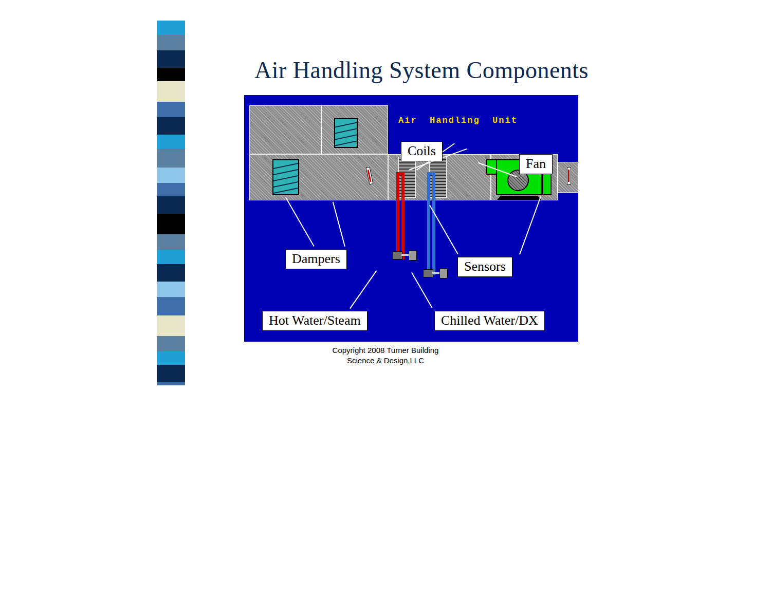Air Handling System Components
Air Handling Unit
Coils
Fan
Dampers
Sensors
Hot Water/Steam
Chilled Water/DX
Copyright 2008 Turner Building
Science & Design,LLC